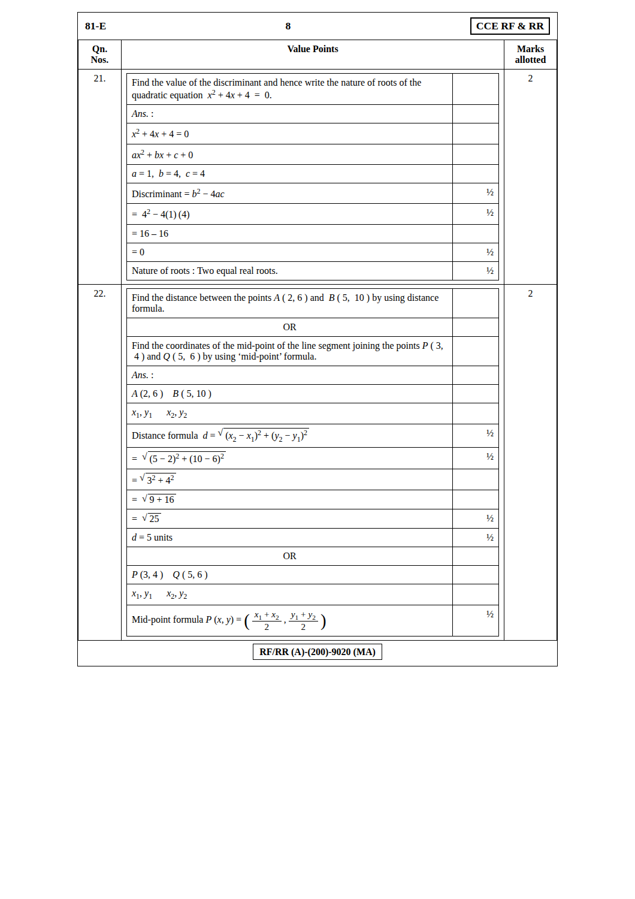81-E
8
CCE RF & RR
| Qn. Nos. | Value Points | Marks allotted |
| --- | --- | --- |
| 21. | / Find the value of the discriminant and hence write the nature of roots of the quadratic equation x 2 + 4 x + 4 = 0. / / / Ans. : / / / x 2 + 4 x + 4 = 0 / / / ax 2 + bx + c + 0 / / / a = 1, b = 4, c = 4 / / / Discriminant = b 2 − 4 ac / ½ / / = 4 2 − 4(1) (4) / ½ / / = 16 – 16 / / / = 0 / ½ / / Nature of roots : Two equal real roots. / ½ / | 2 |
| 22. | / Find the distance between the points A ( 2, 6 ) and B ( 5, 10 ) by using distance formula. / / / OR / / / Find the coordinates of the mid-point of the line segment joining the points P ( 3, 4 ) and Q ( 5, 6 ) by using ‘mid-point’ formula. / / / Ans. : / / / A (2, 6 ) B ( 5, 10 ) / / / x 1 , y 1 x 2 , y 2 / / / Distance formula d = ( x 2 − x 1 ) 2 + ( y 2 − y 1 ) 2 / ½ / / = (5 − 2) 2 + (10 − 6) 2 / ½ / / = 3 2 + 4 2 / / / = 9 + 16 / / / = 25 / ½ / / d = 5 units / ½ / / OR / / / P (3, 4 ) Q ( 5, 6 ) / / / x 1 , y 1 x 2 , y 2 / / / Mid-point formula P ( x , y ) = ( x 1 + x 2 2 , y 1 + y 2 2 ) / ½ / | 2 |
RF/RR (A)-(200)-9020 (MA)